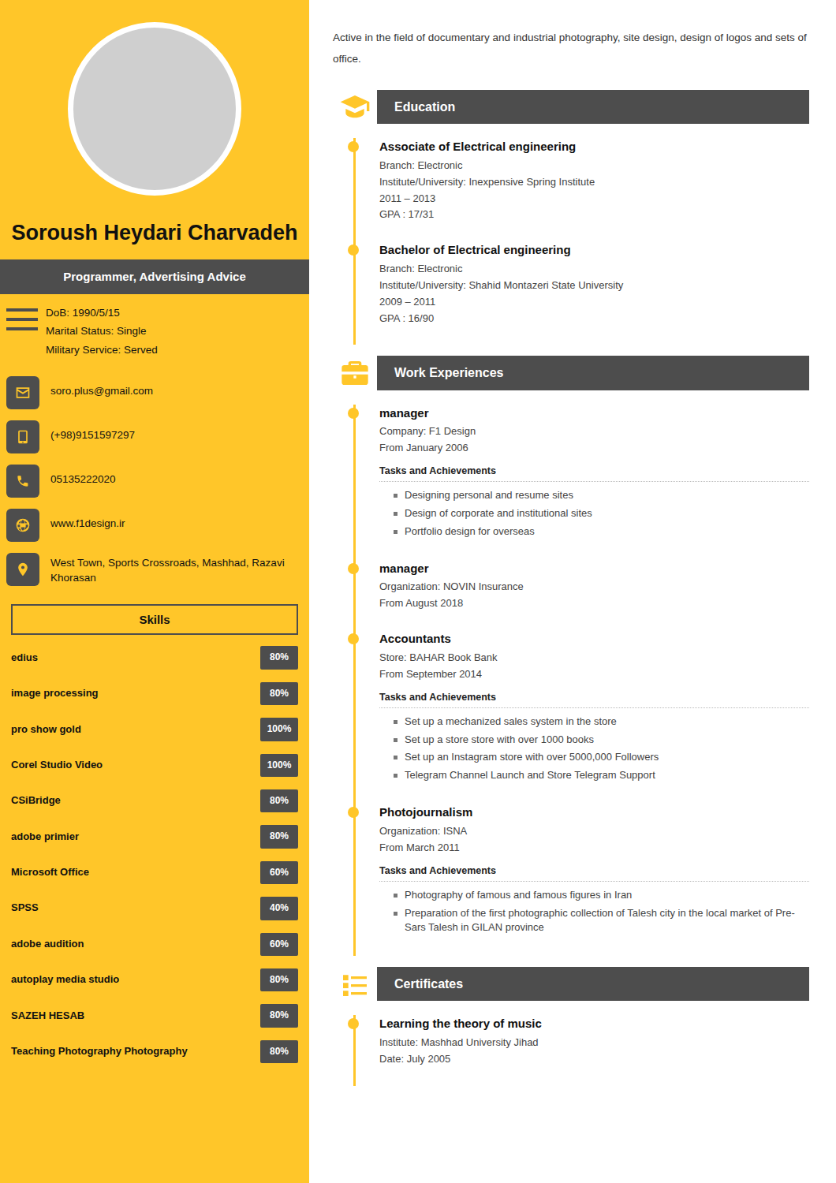Soroush Heydari Charvadeh
Programmer, Advertising Advice
DoB: 1990/5/15
Marital Status: Single
Military Service: Served
soro.plus@gmail.com
(+98)9151597297
05135222020
www.f1design.ir
West Town, Sports Crossroads, Mashhad, Razavi Khorasan
Skills
edius 80%
image processing 80%
pro show gold 100%
Corel Studio Video 100%
CSiBridge 80%
adobe primier 80%
Microsoft Office 60%
SPSS 40%
adobe audition 60%
autoplay media studio 80%
SAZEH HESAB 80%
Teaching Photography Photography 80%
Active in the field of documentary and industrial photography, site design, design of logos and sets of office.
Education
Associate of Electrical engineering
Branch: Electronic
Institute/University: Inexpensive Spring Institute
2011 – 2013
GPA : 17/31
Bachelor of Electrical engineering
Branch: Electronic
Institute/University: Shahid Montazeri State University
2009 – 2011
GPA : 16/90
Work Experiences
manager
Company: F1 Design
From January 2006
Tasks and Achievements
Designing personal and resume sites
Design of corporate and institutional sites
Portfolio design for overseas
manager
Organization: NOVIN Insurance
From August 2018
Accountants
Store: BAHAR Book Bank
From September 2014
Tasks and Achievements
Set up a mechanized sales system in the store
Set up a store store with over 1000 books
Set up an Instagram store with over 5000,000 Followers
Telegram Channel Launch and Store Telegram Support
Photojournalism
Organization: ISNA
From March 2011
Tasks and Achievements
Photography of famous and famous figures in Iran
Preparation of the first photographic collection of Talesh city in the local market of Pre-Sars Talesh in GILAN province
Certificates
Learning the theory of music
Institute: Mashhad University Jihad
Date: July 2005